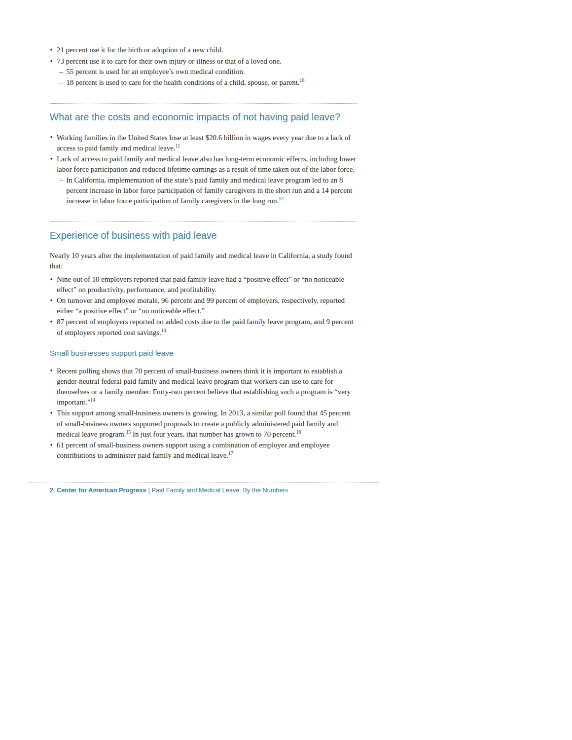21 percent use it for the birth or adoption of a new child.
73 percent use it to care for their own injury or illness or that of a loved one.
55 percent is used for an employee’s own medical condition.
18 percent is used to care for the health conditions of a child, spouse, or parent.10
What are the costs and economic impacts of not having paid leave?
Working families in the United States lose at least $20.6 billion in wages every year due to a lack of access to paid family and medical leave.11
Lack of access to paid family and medical leave also has long-term economic effects, including lower labor force participation and reduced lifetime earnings as a result of time taken out of the labor force.
In California, implementation of the state’s paid family and medical leave program led to an 8 percent increase in labor force participation of family caregivers in the short run and a 14 percent increase in labor force participation of family caregivers in the long run.12
Experience of business with paid leave
Nearly 10 years after the implementation of paid family and medical leave in California, a study found that:
Nine out of 10 employers reported that paid family leave had a “positive effect” or “no noticeable effect” on productivity, performance, and profitability.
On turnover and employee morale, 96 percent and 99 percent of employers, respectively, reported either “a positive effect” or “no noticeable effect.”
87 percent of employers reported no added costs due to the paid family leave program, and 9 percent of employers reported cost savings.13
Small businesses support paid leave
Recent polling shows that 70 percent of small-business owners think it is important to establish a gender-neutral federal paid family and medical leave program that workers can use to care for themselves or a family member. Forty-two percent believe that establishing such a program is “very important.”14
This support among small-business owners is growing. In 2013, a similar poll found that 45 percent of small-business owners supported proposals to create a publicly administered paid family and medical leave program.15 In just four years, that number has grown to 70 percent.16
61 percent of small-business owners support using a combination of employer and employee contributions to administer paid family and medical leave.17
2 Center for American Progress|Paid Family and Medical Leave: By the Numbers